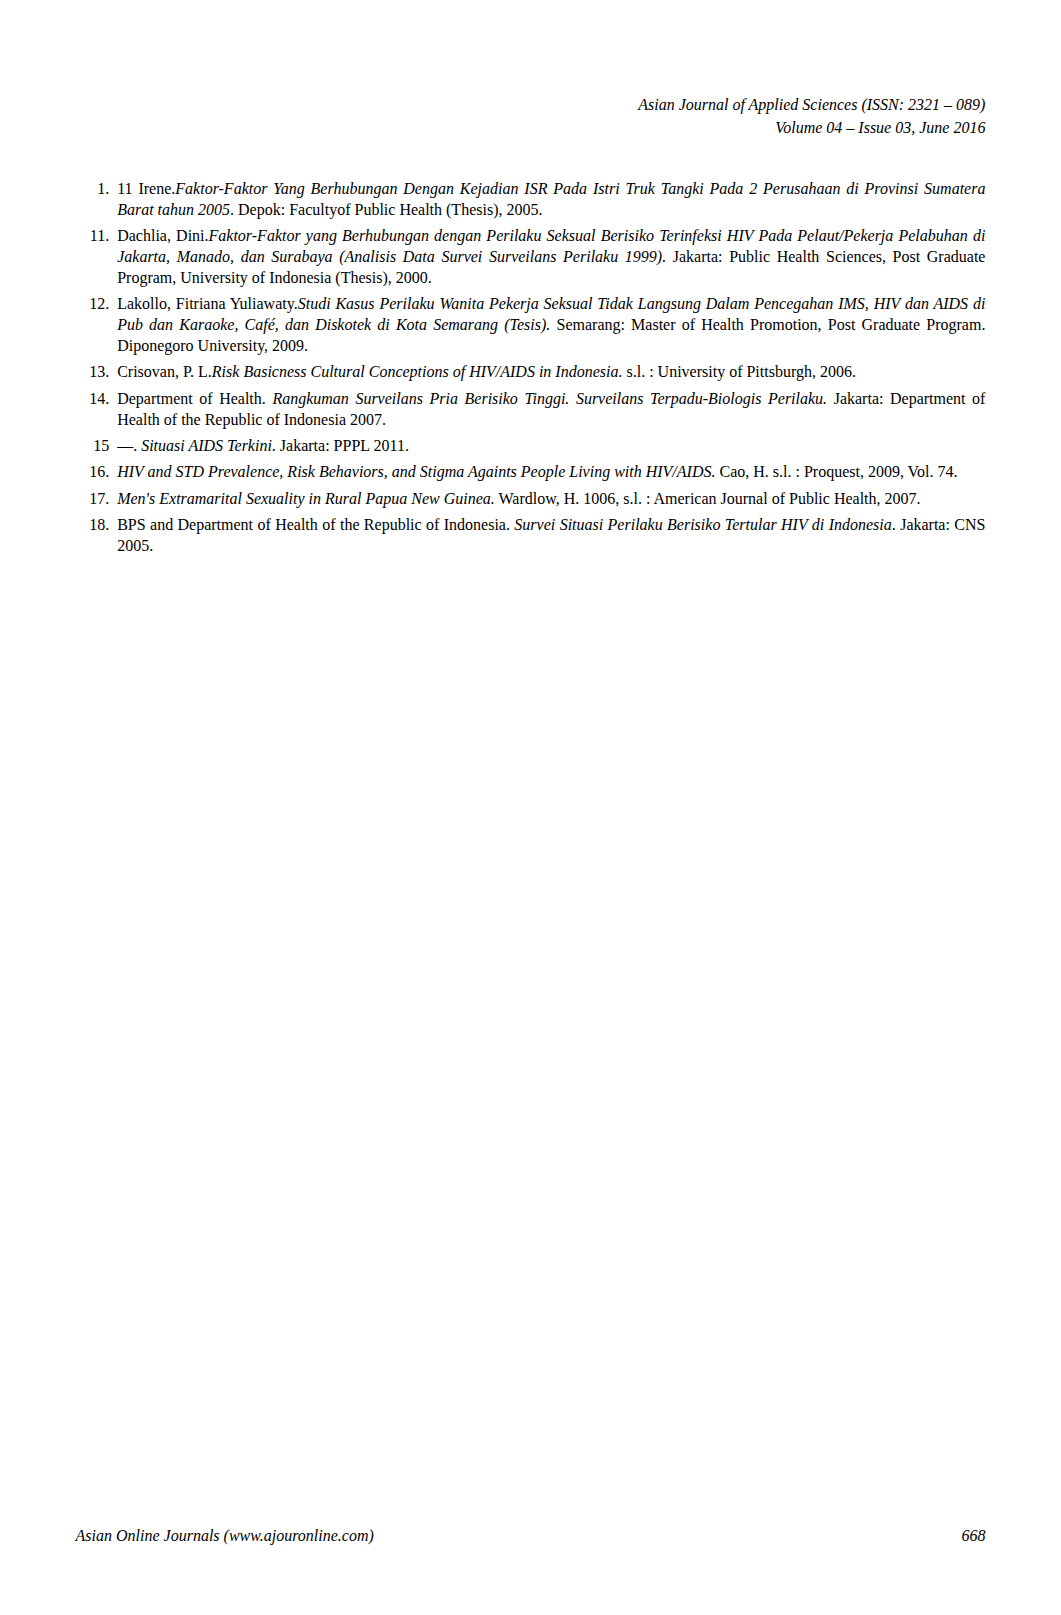Asian Journal of Applied Sciences (ISSN: 2321 – 089)
Volume 04 – Issue 03, June 2016
111 Irene.Faktor-Faktor Yang Berhubungan Dengan Kejadian ISR Pada Istri Truk Tangki Pada 2 Perusahaan di Provinsi Sumatera Barat tahun 2005. Depok: Facultyof Public Health (Thesis), 2005.
11 Dachlia, Dini.Faktor-Faktor yang Berhubungan dengan Perilaku Seksual Berisiko Terinfeksi HIV Pada Pelaut/Pekerja Pelabuhan di Jakarta, Manado, dan Surabaya (Analisis Data Survei Surveilans Perilaku 1999). Jakarta: Public Health Sciences, Post Graduate Program, University of Indonesia (Thesis), 2000.
12 Lakollo, Fitriana Yuliawaty.Studi Kasus Perilaku Wanita Pekerja Seksual Tidak Langsung Dalam Pencegahan IMS, HIV dan AIDS di Pub dan Karaoke, Café, dan Diskotek di Kota Semarang (Tesis). Semarang: Master of Health Promotion, Post Graduate Program. Diponegoro University, 2009.
13 Crisovan, P. L.Risk Basicness Cultural Conceptions of HIV/AIDS in Indonesia. s.l. : University of Pittsburgh, 2006.
14 Department of Health. Rangkuman Surveilans Pria Berisiko Tinggi. Surveilans Terpadu-Biologis Perilaku. Jakarta: Department of Health of the Republic of Indonesia 2007.
15—. Situasi AIDS Terkini. Jakarta: PPPL 2011.
16 HIV and STD Prevalence, Risk Behaviors, and Stigma Againts People Living with HIV/AIDS. Cao, H. s.l. : Proquest, 2009, Vol. 74.
17 Men's Extramarital Sexuality in Rural Papua New Guinea. Wardlow, H. 1006, s.l. : American Journal of Public Health, 2007.
18 BPS and Department of Health of the Republic of Indonesia. Survei Situasi Perilaku Berisiko Tertular HIV di Indonesia. Jakarta: CNS 2005.
Asian Online Journals (www.ajouronline.com) 668